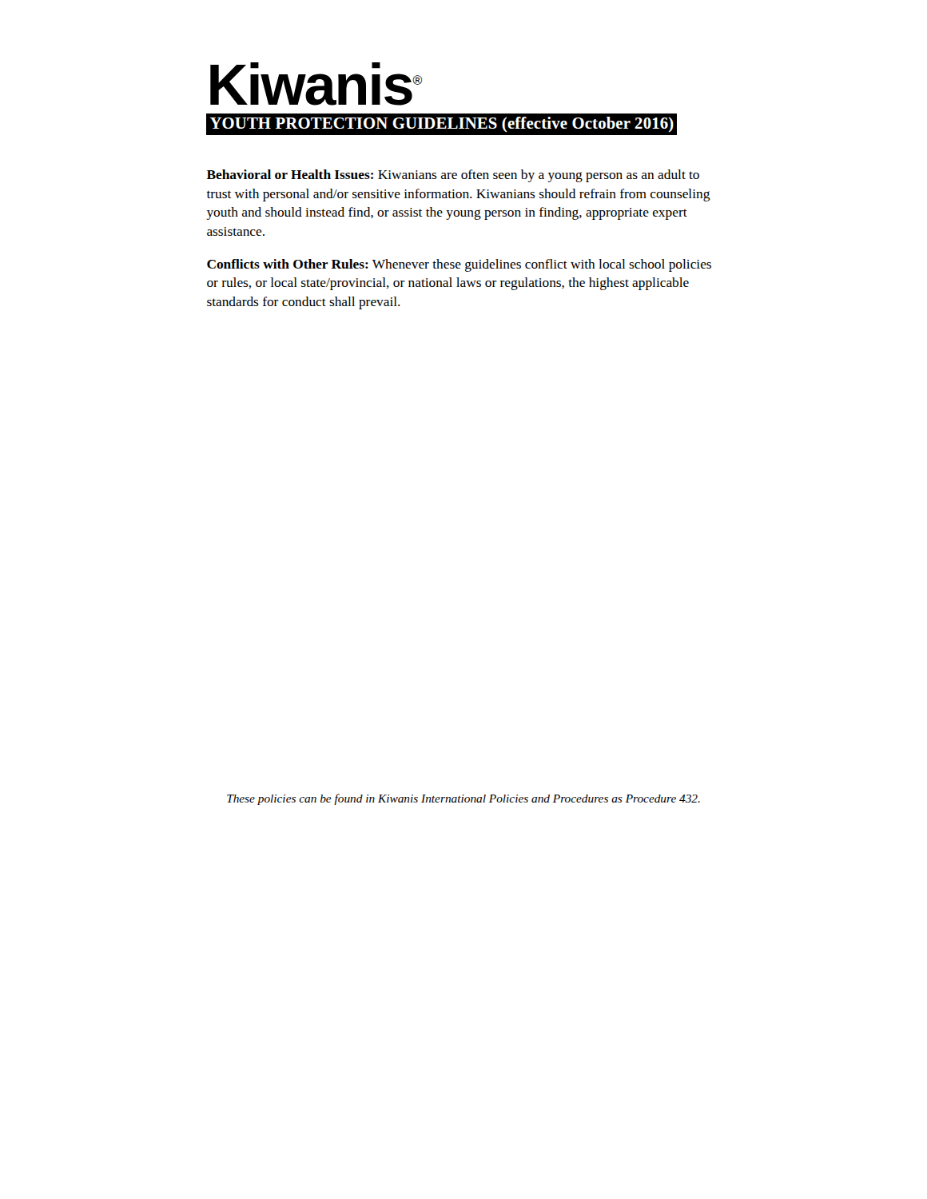Kiwanis®
YOUTH PROTECTION GUIDELINES (effective October 2016)
Behavioral or Health Issues: Kiwanians are often seen by a young person as an adult to trust with personal and/or sensitive information. Kiwanians should refrain from counseling youth and should instead find, or assist the young person in finding, appropriate expert assistance.
Conflicts with Other Rules: Whenever these guidelines conflict with local school policies or rules, or local state/provincial, or national laws or regulations, the highest applicable standards for conduct shall prevail.
These policies can be found in Kiwanis International Policies and Procedures as Procedure 432.